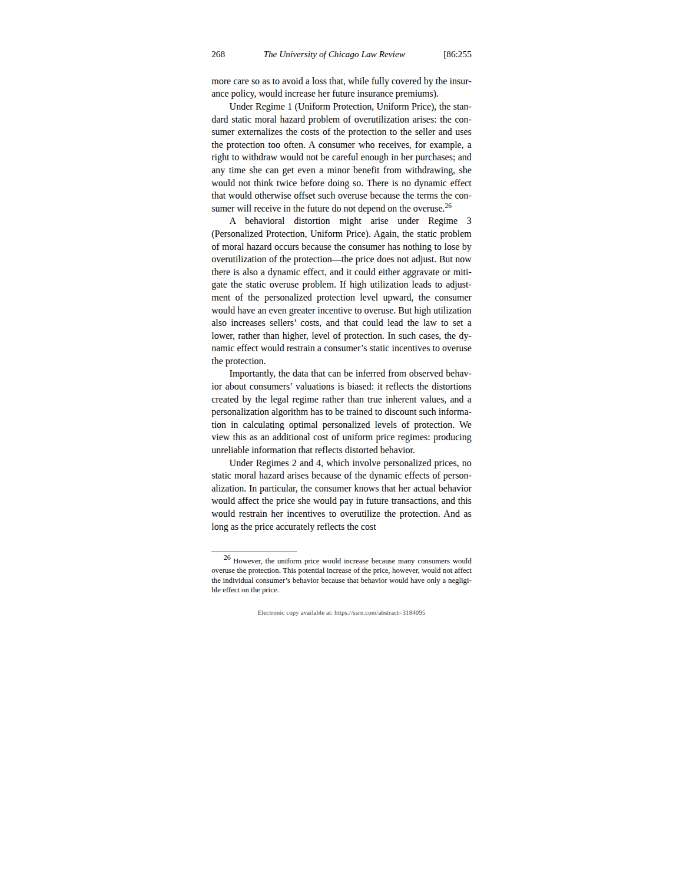268 The University of Chicago Law Review [86:255
more care so as to avoid a loss that, while fully covered by the insurance policy, would increase her future insurance premiums).
Under Regime 1 (Uniform Protection, Uniform Price), the standard static moral hazard problem of overutilization arises: the consumer externalizes the costs of the protection to the seller and uses the protection too often. A consumer who receives, for example, a right to withdraw would not be careful enough in her purchases; and any time she can get even a minor benefit from withdrawing, she would not think twice before doing so. There is no dynamic effect that would otherwise offset such overuse because the terms the consumer will receive in the future do not depend on the overuse.26
A behavioral distortion might arise under Regime 3 (Personalized Protection, Uniform Price). Again, the static problem of moral hazard occurs because the consumer has nothing to lose by overutilization of the protection—the price does not adjust. But now there is also a dynamic effect, and it could either aggravate or mitigate the static overuse problem. If high utilization leads to adjustment of the personalized protection level upward, the consumer would have an even greater incentive to overuse. But high utilization also increases sellers’ costs, and that could lead the law to set a lower, rather than higher, level of protection. In such cases, the dynamic effect would restrain a consumer’s static incentives to overuse the protection.
Importantly, the data that can be inferred from observed behavior about consumers’ valuations is biased: it reflects the distortions created by the legal regime rather than true inherent values, and a personalization algorithm has to be trained to discount such information in calculating optimal personalized levels of protection. We view this as an additional cost of uniform price regimes: producing unreliable information that reflects distorted behavior.
Under Regimes 2 and 4, which involve personalized prices, no static moral hazard arises because of the dynamic effects of personalization. In particular, the consumer knows that her actual behavior would affect the price she would pay in future transactions, and this would restrain her incentives to overutilize the protection. And as long as the price accurately reflects the cost
26 However, the uniform price would increase because many consumers would overuse the protection. This potential increase of the price, however, would not affect the individual consumer’s behavior because that behavior would have only a negligible effect on the price.
Electronic copy available at: https://ssrn.com/abstract=3184095